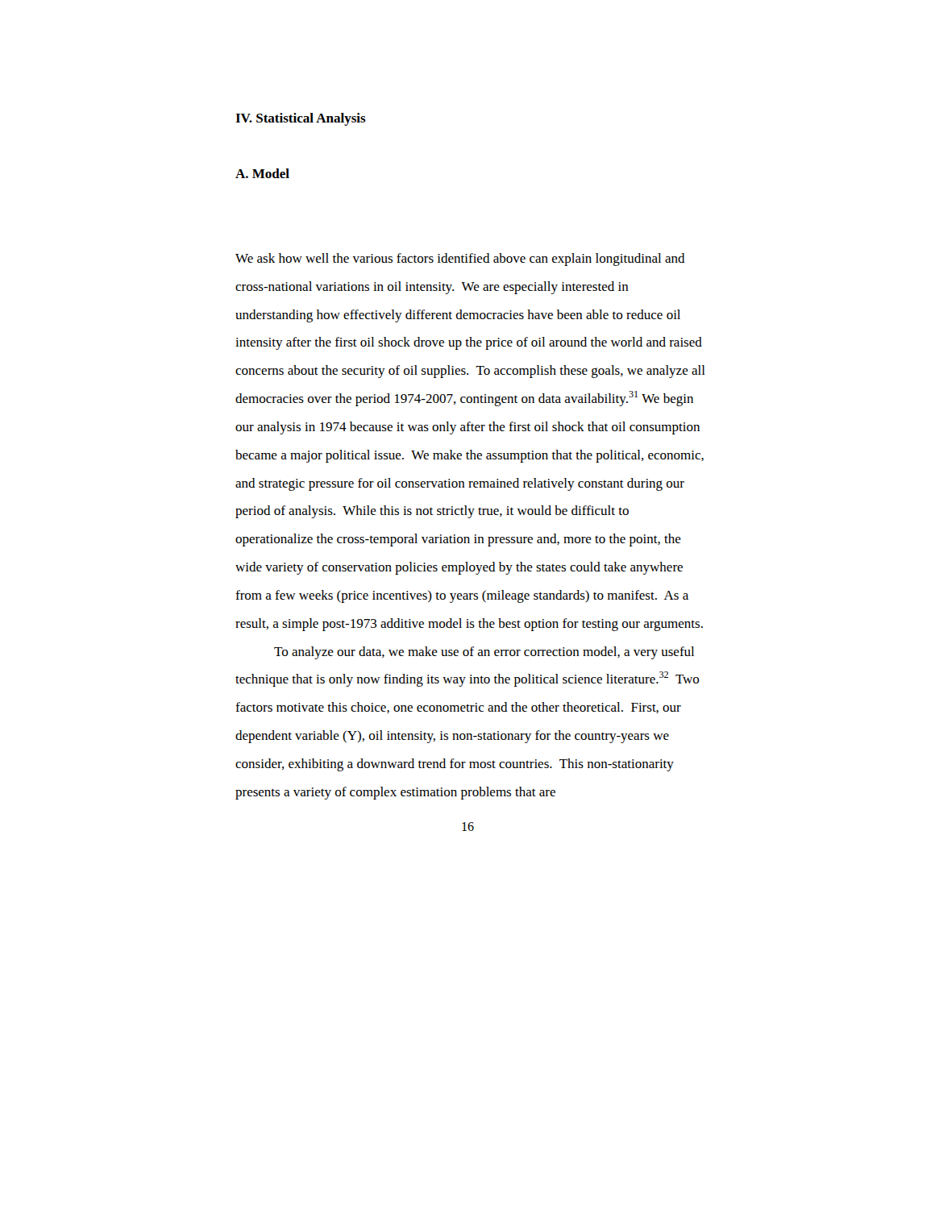IV. Statistical Analysis
A. Model
We ask how well the various factors identified above can explain longitudinal and cross-national variations in oil intensity. We are especially interested in understanding how effectively different democracies have been able to reduce oil intensity after the first oil shock drove up the price of oil around the world and raised concerns about the security of oil supplies. To accomplish these goals, we analyze all democracies over the period 1974-2007, contingent on data availability.31 We begin our analysis in 1974 because it was only after the first oil shock that oil consumption became a major political issue. We make the assumption that the political, economic, and strategic pressure for oil conservation remained relatively constant during our period of analysis. While this is not strictly true, it would be difficult to operationalize the cross-temporal variation in pressure and, more to the point, the wide variety of conservation policies employed by the states could take anywhere from a few weeks (price incentives) to years (mileage standards) to manifest. As a result, a simple post-1973 additive model is the best option for testing our arguments.
To analyze our data, we make use of an error correction model, a very useful technique that is only now finding its way into the political science literature.32 Two factors motivate this choice, one econometric and the other theoretical. First, our dependent variable (Y), oil intensity, is non-stationary for the country-years we consider, exhibiting a downward trend for most countries. This non-stationarity presents a variety of complex estimation problems that are
16